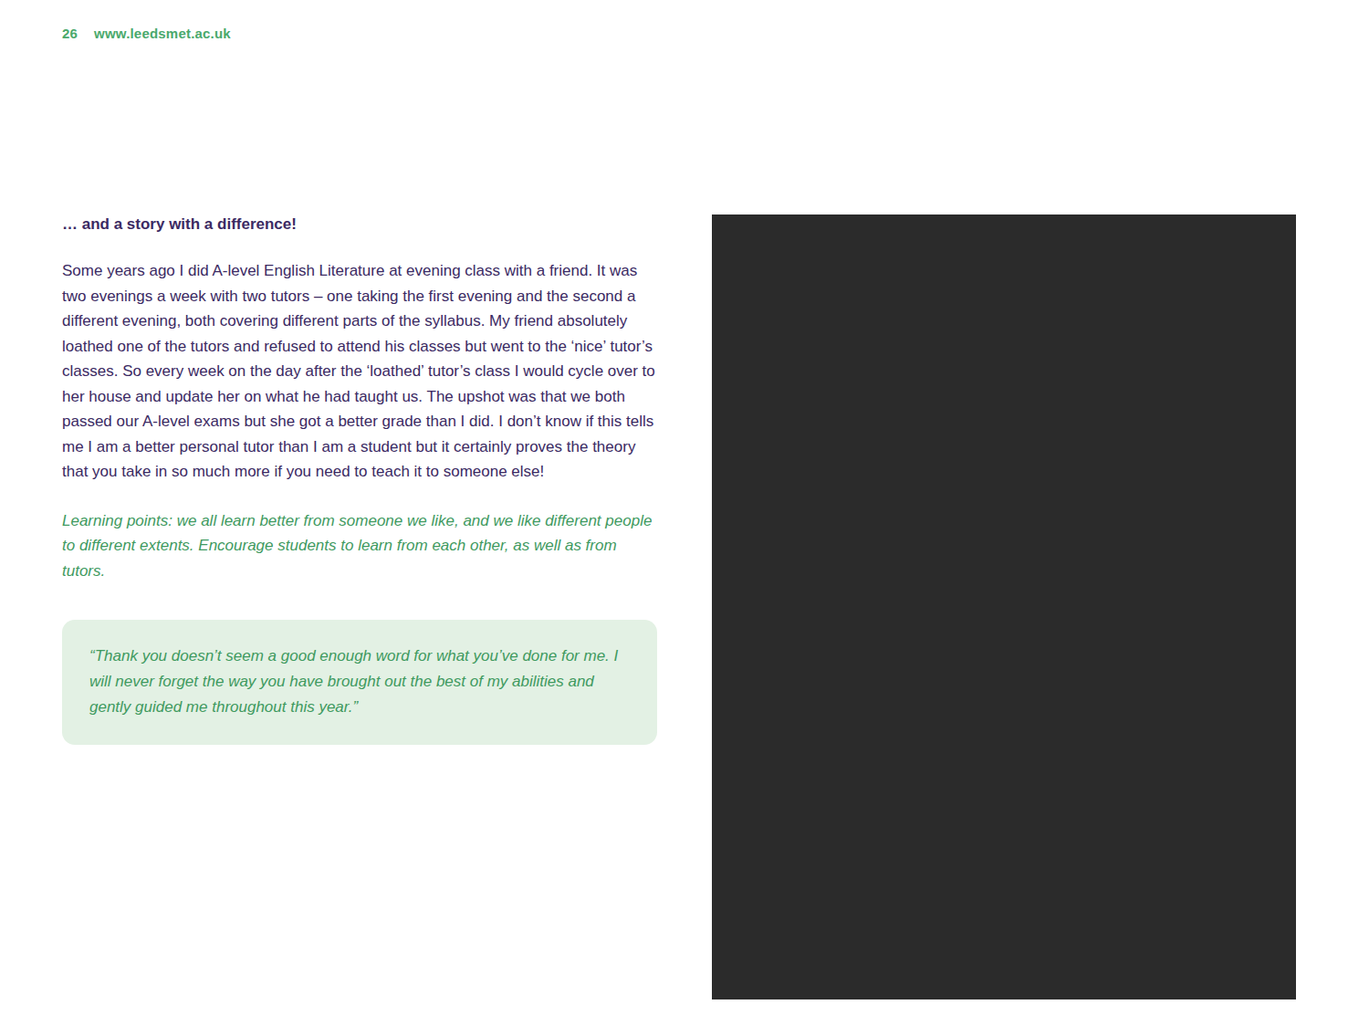26 www.leedsmet.ac.uk
… and a story with a difference!
Some years ago I did A-level English Literature at evening class with a friend. It was two evenings a week with two tutors – one taking the first evening and the second a different evening, both covering different parts of the syllabus. My friend absolutely loathed one of the tutors and refused to attend his classes but went to the ‘nice’ tutor’s classes. So every week on the day after the ‘loathed’ tutor’s class I would cycle over to her house and update her on what he had taught us. The upshot was that we both passed our A-level exams but she got a better grade than I did. I don’t know if this tells me I am a better personal tutor than I am a student but it certainly proves the theory that you take in so much more if you need to teach it to someone else!
Learning points: we all learn better from someone we like, and we like different people to different extents. Encourage students to learn from each other, as well as from tutors.
“Thank you doesn’t seem a good enough word for what you’ve done for me. I will never forget the way you have brought out the best of my abilities and gently guided me throughout this year.”
A tutor listening to a student during a one-to-one conversation.